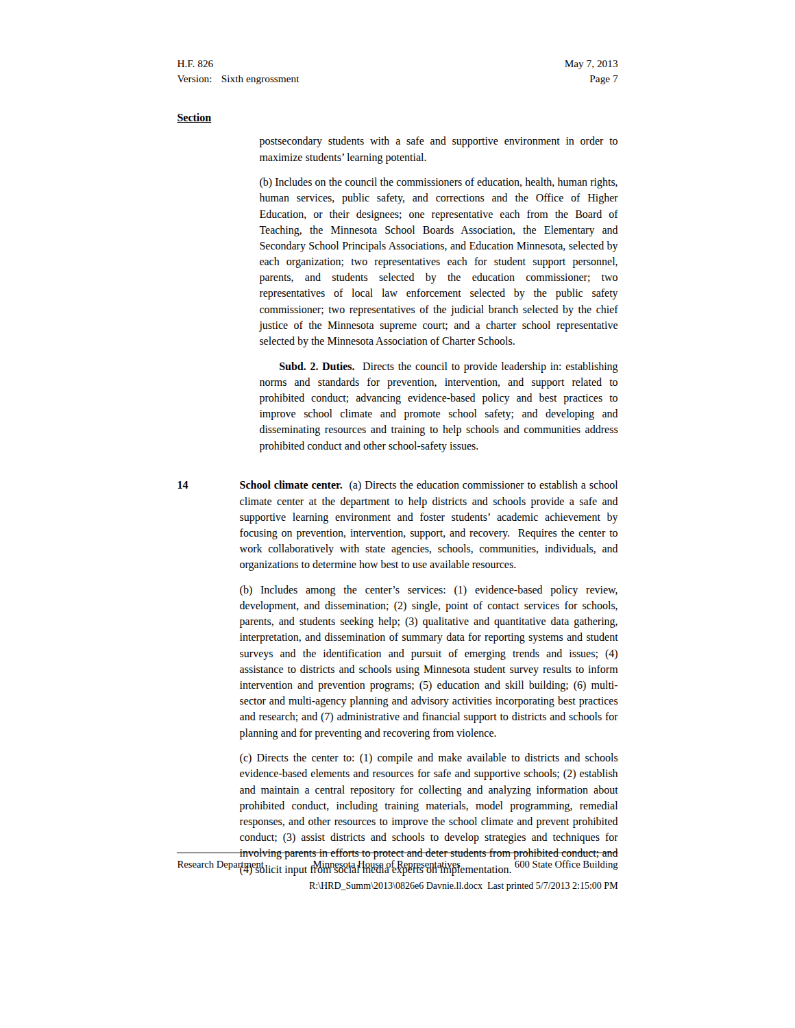| H.F. 826 | May 7, 2013 |
| Version: Sixth engrossment | Page 7 |
Section
| | postsecondary students with a safe and supportive environment in order to maximize students’ learning potential. (b) Includes on the council the commissioners of education, health, human rights, human services, public safety, and corrections and the Office of Higher Education, or their designees; one representative each from the Board of Teaching, the Minnesota School Boards Association, the Elementary and Secondary School Principals Associations, and Education Minnesota, selected by each organization; two representatives each for student support personnel, parents, and students selected by the education commissioner; two representatives of local law enforcement selected by the public safety commissioner; two representatives of the judicial branch selected by the chief justice of the Minnesota supreme court; and a charter school representative selected by the Minnesota Association of Charter Schools. Subd. 2. Duties. Directs the council to provide leadership in: establishing norms and standards for prevention, intervention, and support related to prohibited conduct; advancing evidence-based policy and best practices to improve school climate and promote school safety; and developing and disseminating resources and training to help schools and communities address prohibited conduct and other school-safety issues. |
| 14 | School climate center. (a) Directs the education commissioner to establish a school climate center at the department to help districts and schools provide a safe and supportive learning environment and foster students’ academic achievement by focusing on prevention, intervention, support, and recovery. Requires the center to work collaboratively with state agencies, schools, communities, individuals, and organizations to determine how best to use available resources. (b) Includes among the center’s services: (1) evidence-based policy review, development, and dissemination; (2) single, point of contact services for schools, parents, and students seeking help; (3) qualitative and quantitative data gathering, interpretation, and dissemination of summary data for reporting systems and student surveys and the identification and pursuit of emerging trends and issues; (4) assistance to districts and schools using Minnesota student survey results to inform intervention and prevention programs; (5) education and skill building; (6) multi-sector and multi-agency planning and advisory activities incorporating best practices and research; and (7) administrative and financial support to districts and schools for planning and for preventing and recovering from violence. (c) Directs the center to: (1) compile and make available to districts and schools evidence-based elements and resources for safe and supportive schools; (2) establish and maintain a central repository for collecting and analyzing information about prohibited conduct, including training materials, model programming, remedial responses, and other resources to improve the school climate and prevent prohibited conduct; (3) assist districts and schools to develop strategies and techniques for involving parents in efforts to protect and deter students from prohibited conduct; and (4) solicit input from social media experts on implementation. |
| Research Department | Minnesota House of Representatives | 600 State Office Building |
R:\HRD_Summ\2013\0826e6 Davnie.ll.docx Last printed 5/7/2013 2:15:00 PM